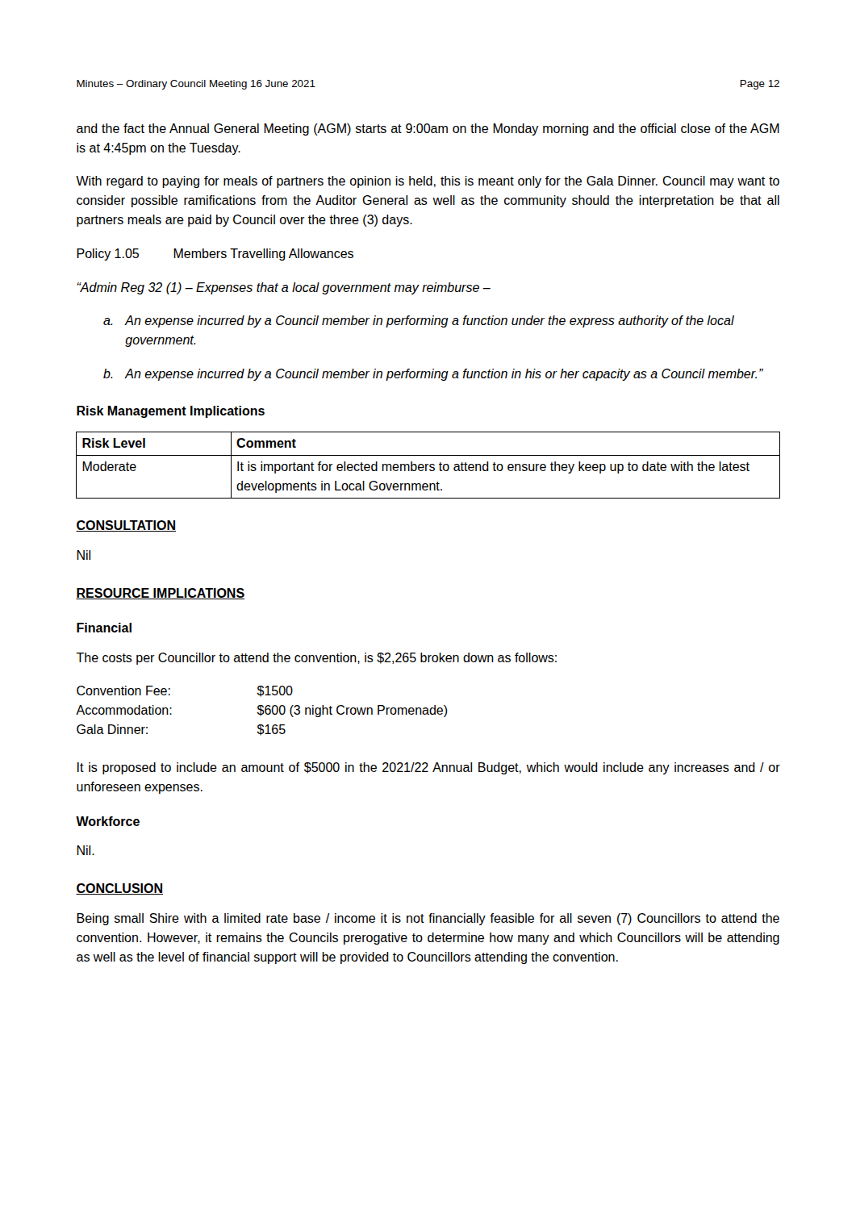Minutes – Ordinary Council Meeting 16 June 2021
Page 12
and the fact the Annual General Meeting (AGM) starts at 9:00am on the Monday morning and the official close of the AGM is at 4:45pm on the Tuesday.
With regard to paying for meals of partners the opinion is held, this is meant only for the Gala Dinner. Council may want to consider possible ramifications from the Auditor General as well as the community should the interpretation be that all partners meals are paid by Council over the three (3) days.
Policy 1.05 Members Travelling Allowances
“Admin Reg 32 (1) – Expenses that a local government may reimburse –
An expense incurred by a Council member in performing a function under the express authority of the local government.
An expense incurred by a Council member in performing a function in his or her capacity as a Council member.”
Risk Management Implications
| Risk Level | Comment |
| --- | --- |
| Moderate | It is important for elected members to attend to ensure they keep up to date with the latest developments in Local Government. |
CONSULTATION
Nil
RESOURCE IMPLICATIONS
Financial
The costs per Councillor to attend the convention, is $2,265 broken down as follows:
Convention Fee:$1500
Accommodation:$600 (3 night Crown Promenade)
Gala Dinner:$165
It is proposed to include an amount of $5000 in the 2021/22 Annual Budget, which would include any increases and / or unforeseen expenses.
Workforce
Nil.
CONCLUSION
Being small Shire with a limited rate base / income it is not financially feasible for all seven (7) Councillors to attend the convention. However, it remains the Councils prerogative to determine how many and which Councillors will be attending as well as the level of financial support will be provided to Councillors attending the convention.